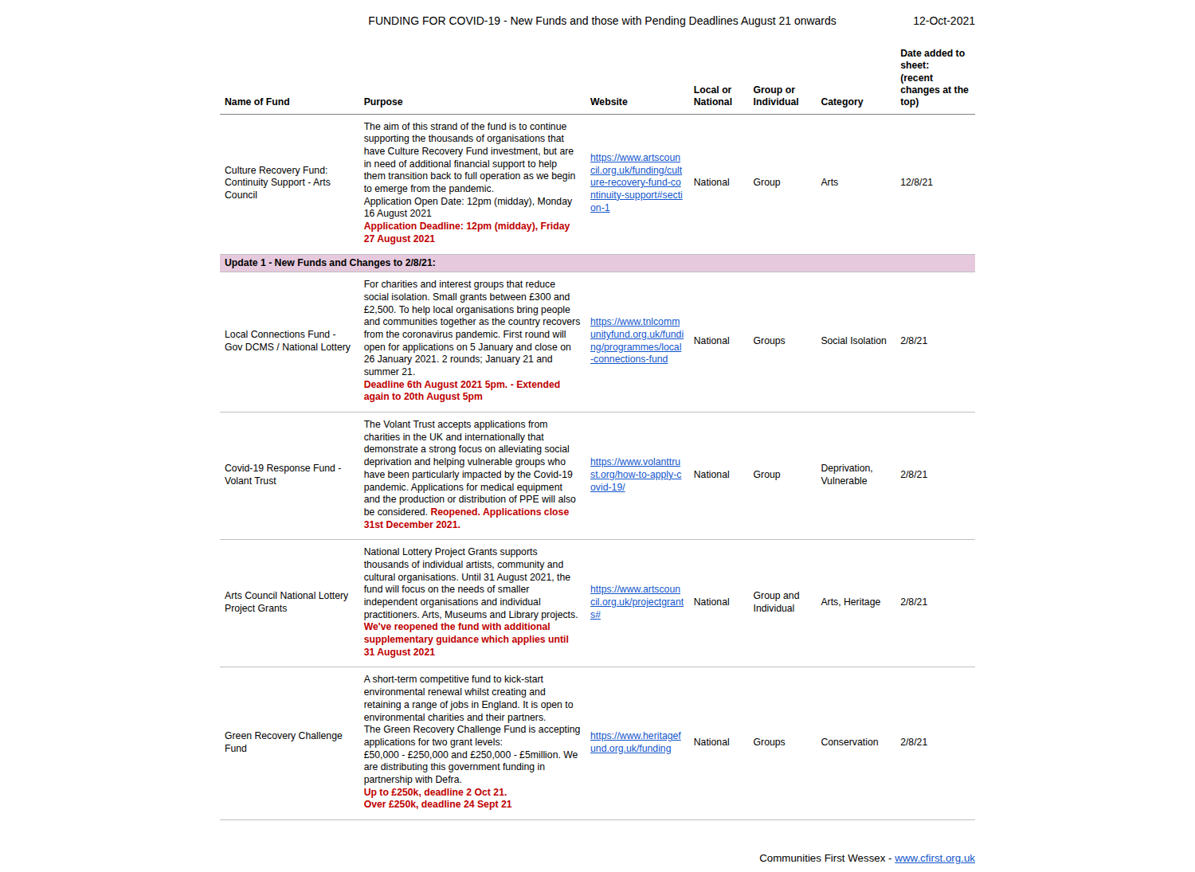FUNDING FOR COVID-19 - New Funds and those with Pending Deadlines August 21 onwards
12-Oct-2021
| Name of Fund | Purpose | Website | Local or National | Group or Individual | Category | Date added to sheet: (recent changes at the top) |
| --- | --- | --- | --- | --- | --- | --- |
| Culture Recovery Fund: Continuity Support - Arts Council | The aim of this strand of the fund is to continue supporting the thousands of organisations that have Culture Recovery Fund investment, but are in need of additional financial support to help them transition back to full operation as we begin to emerge from the pandemic. Application Open Date: 12pm (midday), Monday 16 August 2021 Application Deadline: 12pm (midday), Friday 27 August 2021 | https://www.artscouncil.org.uk/funding/culture-recovery-fund-continuity-support#section-1 | National | Group | Arts | 12/8/21 |
| Update 1 - New Funds and Changes to 2/8/21: |
| Local Connections Fund - Gov DCMS / National Lottery | For charities and interest groups that reduce social isolation. Small grants between £300 and £2,500. To help local organisations bring people and communities together as the country recovers from the coronavirus pandemic. First round will open for applications on 5 January and close on 26 January 2021. 2 rounds; January 21 and summer 21. Deadline 6th August 2021 5pm. - Extended again to 20th August 5pm | https://www.tnlcommunityfund.org.uk/funding/programmes/local-connections-fund | National | Groups | Social Isolation | 2/8/21 |
| Covid-19 Response Fund - Volant Trust | The Volant Trust accepts applications from charities in the UK and internationally that demonstrate a strong focus on alleviating social deprivation and helping vulnerable groups who have been particularly impacted by the Covid-19 pandemic. Applications for medical equipment and the production or distribution of PPE will also be considered. Reopened. Applications close 31st December 2021. | https://www.volanttrust.org/how-to-apply-covid-19/ | National | Group | Deprivation, Vulnerable | 2/8/21 |
| Arts Council National Lottery Project Grants | National Lottery Project Grants supports thousands of individual artists, community and cultural organisations. Until 31 August 2021, the fund will focus on the needs of smaller independent organisations and individual practitioners. Arts, Museums and Library projects. We've reopened the fund with additional supplementary guidance which applies until 31 August 2021 | https://www.artscouncil.org.uk/projectgrants# | National | Group and Individual | Arts, Heritage | 2/8/21 |
| Green Recovery Challenge Fund | A short-term competitive fund to kick-start environmental renewal whilst creating and retaining a range of jobs in England. It is open to environmental charities and their partners. The Green Recovery Challenge Fund is accepting applications for two grant levels: £50,000 - £250,000 and £250,000 - £5million. We are distributing this government funding in partnership with Defra. Up to £250k, deadline 2 Oct 21. Over £250k, deadline 24 Sept 21 | https://www.heritagefund.org.uk/funding | National | Groups | Conservation | 2/8/21 |
Communities First Wessex - www.cfirst.org.uk